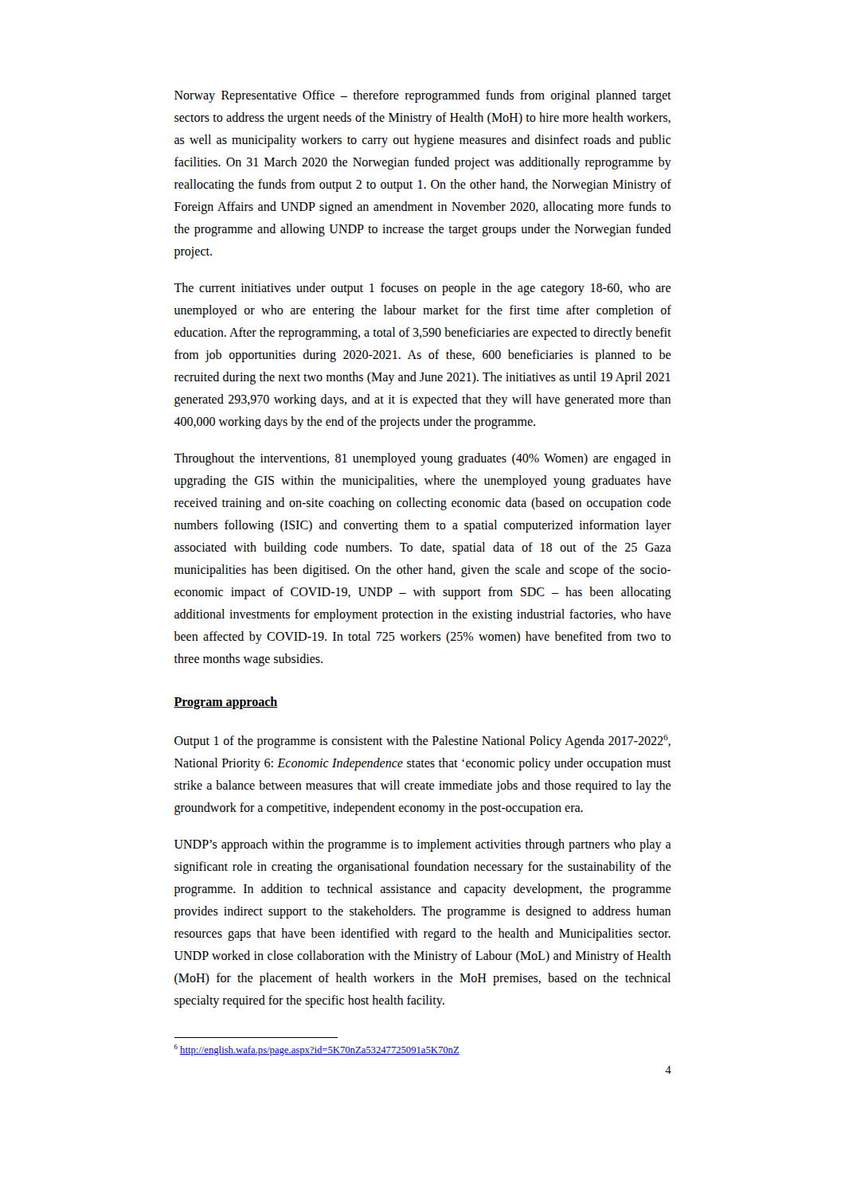Norway Representative Office – therefore reprogrammed funds from original planned target sectors to address the urgent needs of the Ministry of Health (MoH) to hire more health workers, as well as municipality workers to carry out hygiene measures and disinfect roads and public facilities. On 31 March 2020 the Norwegian funded project was additionally reprogramme by reallocating the funds from output 2 to output 1. On the other hand, the Norwegian Ministry of Foreign Affairs and UNDP signed an amendment in November 2020, allocating more funds to the programme and allowing UNDP to increase the target groups under the Norwegian funded project.
The current initiatives under output 1 focuses on people in the age category 18-60, who are unemployed or who are entering the labour market for the first time after completion of education. After the reprogramming, a total of 3,590 beneficiaries are expected to directly benefit from job opportunities during 2020-2021. As of these, 600 beneficiaries is planned to be recruited during the next two months (May and June 2021). The initiatives as until 19 April 2021 generated 293,970 working days, and at it is expected that they will have generated more than 400,000 working days by the end of the projects under the programme.
Throughout the interventions, 81 unemployed young graduates (40% Women) are engaged in upgrading the GIS within the municipalities, where the unemployed young graduates have received training and on-site coaching on collecting economic data (based on occupation code numbers following (ISIC) and converting them to a spatial computerized information layer associated with building code numbers. To date, spatial data of 18 out of the 25 Gaza municipalities has been digitised. On the other hand, given the scale and scope of the socio-economic impact of COVID-19, UNDP – with support from SDC – has been allocating additional investments for employment protection in the existing industrial factories, who have been affected by COVID-19. In total 725 workers (25% women) have benefited from two to three months wage subsidies.
Program approach
Output 1 of the programme is consistent with the Palestine National Policy Agenda 2017-20226, National Priority 6: Economic Independence states that ‘economic policy under occupation must strike a balance between measures that will create immediate jobs and those required to lay the groundwork for a competitive, independent economy in the post-occupation era.
UNDP’s approach within the programme is to implement activities through partners who play a significant role in creating the organisational foundation necessary for the sustainability of the programme. In addition to technical assistance and capacity development, the programme provides indirect support to the stakeholders. The programme is designed to address human resources gaps that have been identified with regard to the health and Municipalities sector. UNDP worked in close collaboration with the Ministry of Labour (MoL) and Ministry of Health (MoH) for the placement of health workers in the MoH premises, based on the technical specialty required for the specific host health facility.
6 http://english.wafa.ps/page.aspx?id=5K70nZa53247725091a5K70nZ
4